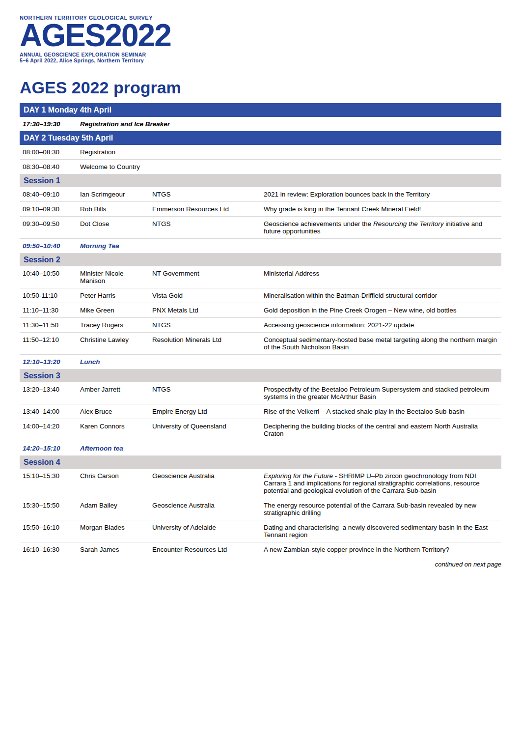NORTHERN TERRITORY GEOLOGICAL SURVEY
AGES 2022
ANNUAL GEOSCIENCE EXPLORATION SEMINAR
5–6 April 2022, Alice Springs, Northern Territory
AGES 2022 program
| DAY 1 Monday 4th April |
| 17:30–19:30 | Registration and Ice Breaker |
| DAY 2 Tuesday 5th April |
| 08:00–08:30 | Registration |
| 08:30–08:40 | Welcome to Country |
| Session 1 |
| 08:40–09:10 | Ian Scrimgeour | NTGS | 2021 in review: Exploration bounces back in the Territory |
| 09:10–09:30 | Rob Bills | Emmerson Resources Ltd | Why grade is king in the Tennant Creek Mineral Field! |
| 09:30–09:50 | Dot Close | NTGS | Geoscience achievements under the Resourcing the Territory initiative and future opportunities |
| 09:50–10:40 | Morning Tea |
| Session 2 |
| 10:40–10:50 | Minister Nicole Manison | NT Government | Ministerial Address |
| 10:50-11:10 | Peter Harris | Vista Gold | Mineralisation within the Batman-Driffield structural corridor |
| 11:10–11:30 | Mike Green | PNX Metals Ltd | Gold deposition in the Pine Creek Orogen – New wine, old bottles |
| 11:30–11:50 | Tracey Rogers | NTGS | Accessing geoscience information: 2021-22 update |
| 11:50–12:10 | Christine Lawley | Resolution Minerals Ltd | Conceptual sedimentary-hosted base metal targeting along the northern margin of the South Nicholson Basin |
| 12:10–13:20 | Lunch |
| Session 3 |
| 13:20–13:40 | Amber Jarrett | NTGS | Prospectivity of the Beetaloo Petroleum Supersystem and stacked petroleum systems in the greater McArthur Basin |
| 13:40–14:00 | Alex Bruce | Empire Energy Ltd | Rise of the Velkerri – A stacked shale play in the Beetaloo Sub-basin |
| 14:00–14:20 | Karen Connors | University of Queensland | Deciphering the building blocks of the central and eastern North Australia Craton |
| 14:20–15:10 | Afternoon tea |
| Session 4 |
| 15:10–15:30 | Chris Carson | Geoscience Australia | Exploring for the Future - SHRIMP U–Pb zircon geochronology from NDI Carrara 1 and implications for regional stratigraphic correlations, resource potential and geological evolution of the Carrara Sub-basin |
| 15:30–15:50 | Adam Bailey | Geoscience Australia | The energy resource potential of the Carrara Sub-basin revealed by new stratigraphic drilling |
| 15:50–16:10 | Morgan Blades | University of Adelaide | Dating and characterising a newly discovered sedimentary basin in the East Tennant region |
| 16:10–16:30 | Sarah James | Encounter Resources Ltd | A new Zambian-style copper province in the Northern Territory? |
continued on next page